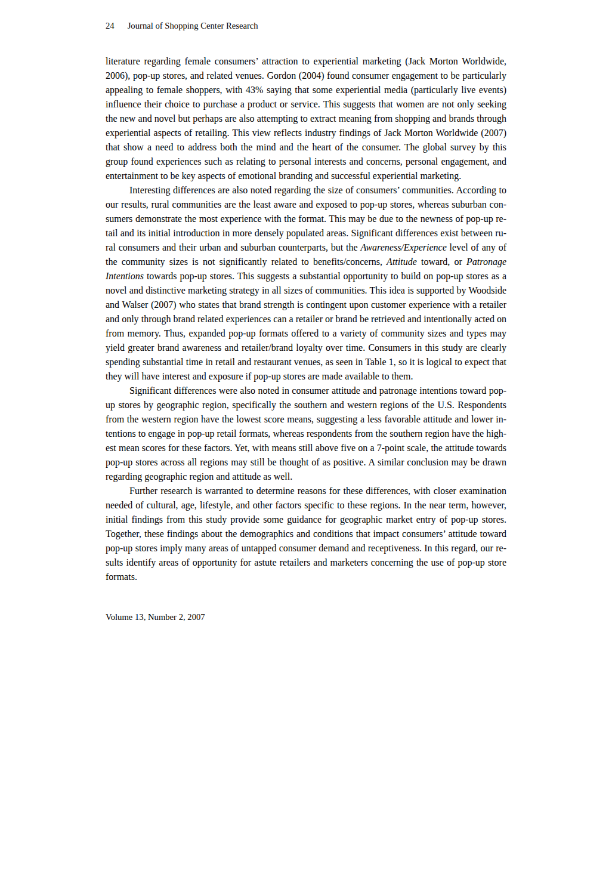24 Journal of Shopping Center Research
literature regarding female consumers’ attraction to experiential marketing (Jack Morton Worldwide, 2006), pop-up stores, and related venues. Gordon (2004) found consumer engagement to be particularly appealing to female shoppers, with 43% saying that some experiential media (particularly live events) influence their choice to purchase a product or service. This suggests that women are not only seeking the new and novel but perhaps are also attempting to extract meaning from shopping and brands through experiential aspects of retailing. This view reflects industry findings of Jack Morton Worldwide (2007) that show a need to address both the mind and the heart of the consumer. The global survey by this group found experiences such as relating to personal interests and concerns, personal engagement, and entertainment to be key aspects of emotional branding and successful experiential marketing.
Interesting differences are also noted regarding the size of consumers’ communities. According to our results, rural communities are the least aware and exposed to pop-up stores, whereas suburban consumers demonstrate the most experience with the format. This may be due to the newness of pop-up retail and its initial introduction in more densely populated areas. Significant differences exist between rural consumers and their urban and suburban counterparts, but the Awareness/Experience level of any of the community sizes is not significantly related to benefits/concerns, Attitude toward, or Patronage Intentions towards pop-up stores. This suggests a substantial opportunity to build on pop-up stores as a novel and distinctive marketing strategy in all sizes of communities. This idea is supported by Woodside and Walser (2007) who states that brand strength is contingent upon customer experience with a retailer and only through brand related experiences can a retailer or brand be retrieved and intentionally acted on from memory. Thus, expanded pop-up formats offered to a variety of community sizes and types may yield greater brand awareness and retailer/brand loyalty over time. Consumers in this study are clearly spending substantial time in retail and restaurant venues, as seen in Table 1, so it is logical to expect that they will have interest and exposure if pop-up stores are made available to them.
Significant differences were also noted in consumer attitude and patronage intentions toward pop-up stores by geographic region, specifically the southern and western regions of the U.S. Respondents from the western region have the lowest score means, suggesting a less favorable attitude and lower intentions to engage in pop-up retail formats, whereas respondents from the southern region have the highest mean scores for these factors. Yet, with means still above five on a 7-point scale, the attitude towards pop-up stores across all regions may still be thought of as positive. A similar conclusion may be drawn regarding geographic region and attitude as well.
Further research is warranted to determine reasons for these differences, with closer examination needed of cultural, age, lifestyle, and other factors specific to these regions. In the near term, however, initial findings from this study provide some guidance for geographic market entry of pop-up stores. Together, these findings about the demographics and conditions that impact consumers’ attitude toward pop-up stores imply many areas of untapped consumer demand and receptiveness. In this regard, our results identify areas of opportunity for astute retailers and marketers concerning the use of pop-up store formats.
Volume 13, Number 2, 2007